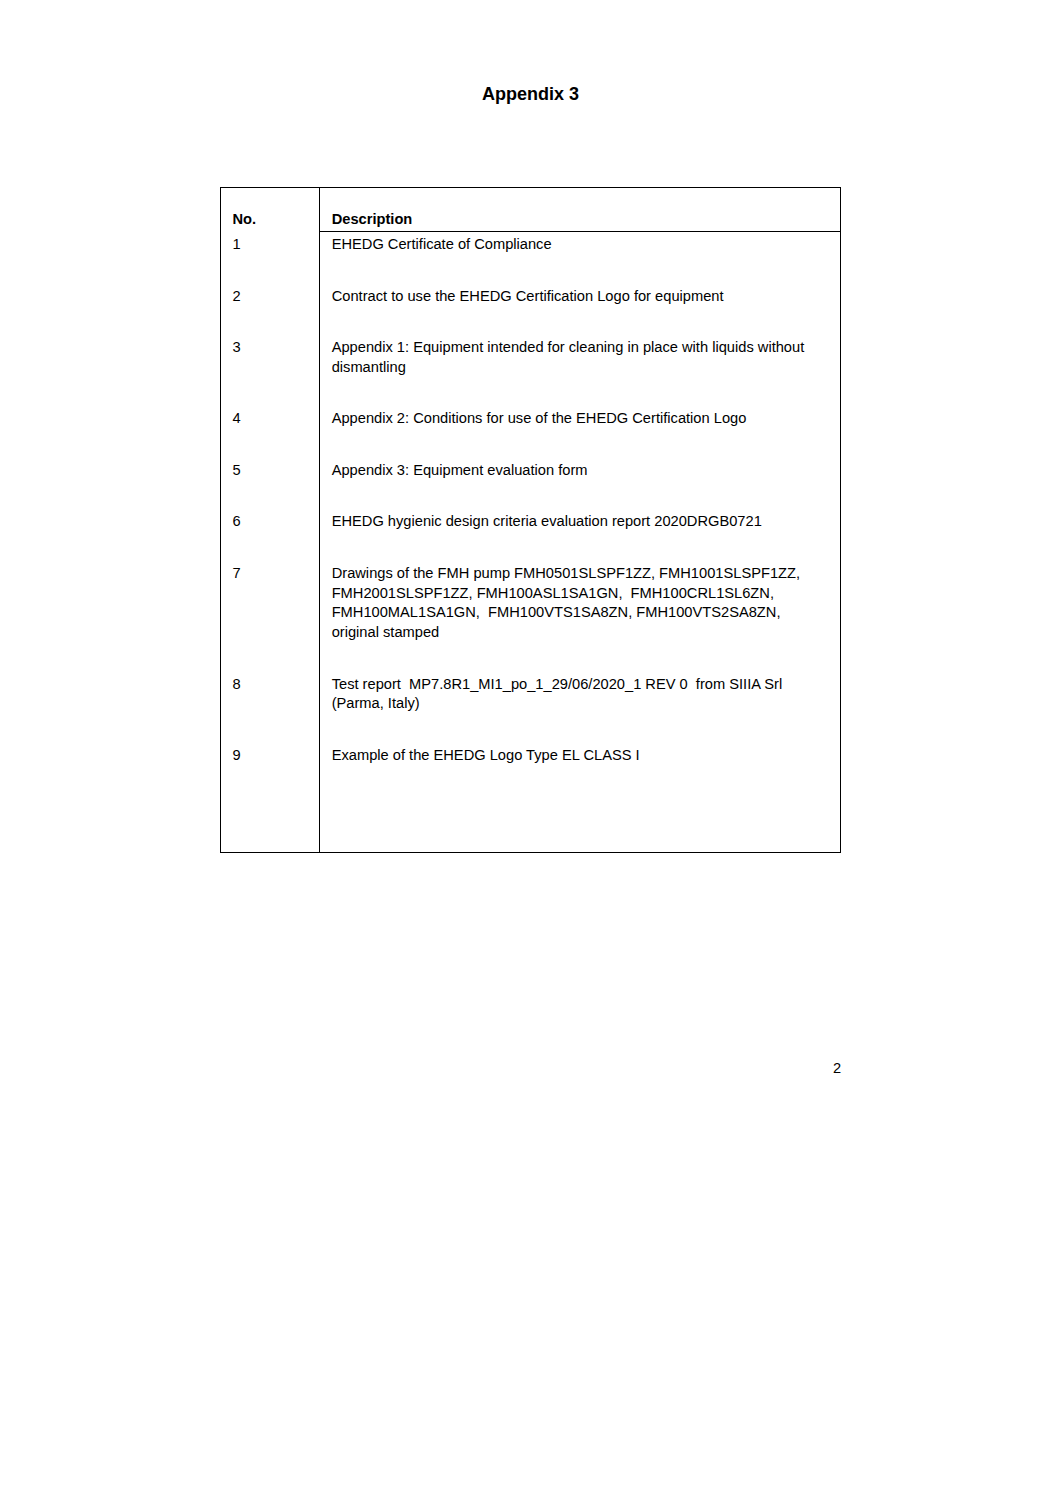Appendix 3
| No. | Description |
| 1 | EHEDG Certificate of Compliance |
| 2 | Contract to use the EHEDG Certification Logo for equipment |
| 3 | Appendix 1: Equipment intended for cleaning in place with liquids without dismantling |
| 4 | Appendix 2: Conditions for use of the EHEDG Certification Logo |
| 5 | Appendix 3: Equipment evaluation form |
| 6 | EHEDG hygienic design criteria evaluation report 2020DRGB0721 |
| 7 | Drawings of the FMH pump FMH0501SLSPF1ZZ, FMH1001SLSPF1ZZ, FMH2001SLSPF1ZZ, FMH100ASL1SA1GN, FMH100CRL1SL6ZN, FMH100MAL1SA1GN, FMH100VTS1SA8ZN, FMH100VTS2SA8ZN, original stamped |
| 8 | Test report MP7.8R1_MI1_po_1_29/06/2020_1 REV 0 from SIIIA Srl (Parma, Italy) |
| 9 | Example of the EHEDG Logo Type EL CLASS I |
2